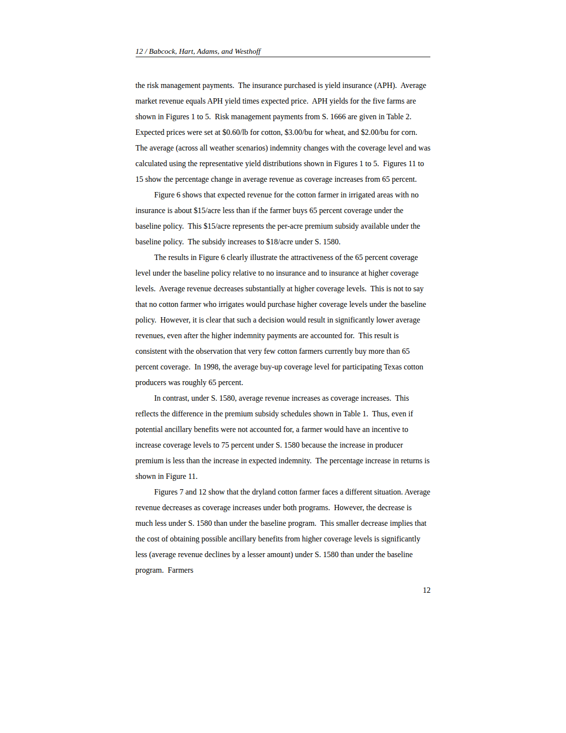12 / Babcock, Hart, Adams, and Westhoff
the risk management payments. The insurance purchased is yield insurance (APH). Average market revenue equals APH yield times expected price. APH yields for the five farms are shown in Figures 1 to 5. Risk management payments from S. 1666 are given in Table 2. Expected prices were set at $0.60/lb for cotton, $3.00/bu for wheat, and $2.00/bu for corn. The average (across all weather scenarios) indemnity changes with the coverage level and was calculated using the representative yield distributions shown in Figures 1 to 5. Figures 11 to 15 show the percentage change in average revenue as coverage increases from 65 percent.
Figure 6 shows that expected revenue for the cotton farmer in irrigated areas with no insurance is about $15/acre less than if the farmer buys 65 percent coverage under the baseline policy. This $15/acre represents the per-acre premium subsidy available under the baseline policy. The subsidy increases to $18/acre under S. 1580.
The results in Figure 6 clearly illustrate the attractiveness of the 65 percent coverage level under the baseline policy relative to no insurance and to insurance at higher coverage levels. Average revenue decreases substantially at higher coverage levels. This is not to say that no cotton farmer who irrigates would purchase higher coverage levels under the baseline policy. However, it is clear that such a decision would result in significantly lower average revenues, even after the higher indemnity payments are accounted for. This result is consistent with the observation that very few cotton farmers currently buy more than 65 percent coverage. In 1998, the average buy-up coverage level for participating Texas cotton producers was roughly 65 percent.
In contrast, under S. 1580, average revenue increases as coverage increases. This reflects the difference in the premium subsidy schedules shown in Table 1. Thus, even if potential ancillary benefits were not accounted for, a farmer would have an incentive to increase coverage levels to 75 percent under S. 1580 because the increase in producer premium is less than the increase in expected indemnity. The percentage increase in returns is shown in Figure 11.
Figures 7 and 12 show that the dryland cotton farmer faces a different situation. Average revenue decreases as coverage increases under both programs. However, the decrease is much less under S. 1580 than under the baseline program. This smaller decrease implies that the cost of obtaining possible ancillary benefits from higher coverage levels is significantly less (average revenue declines by a lesser amount) under S. 1580 than under the baseline program. Farmers
12